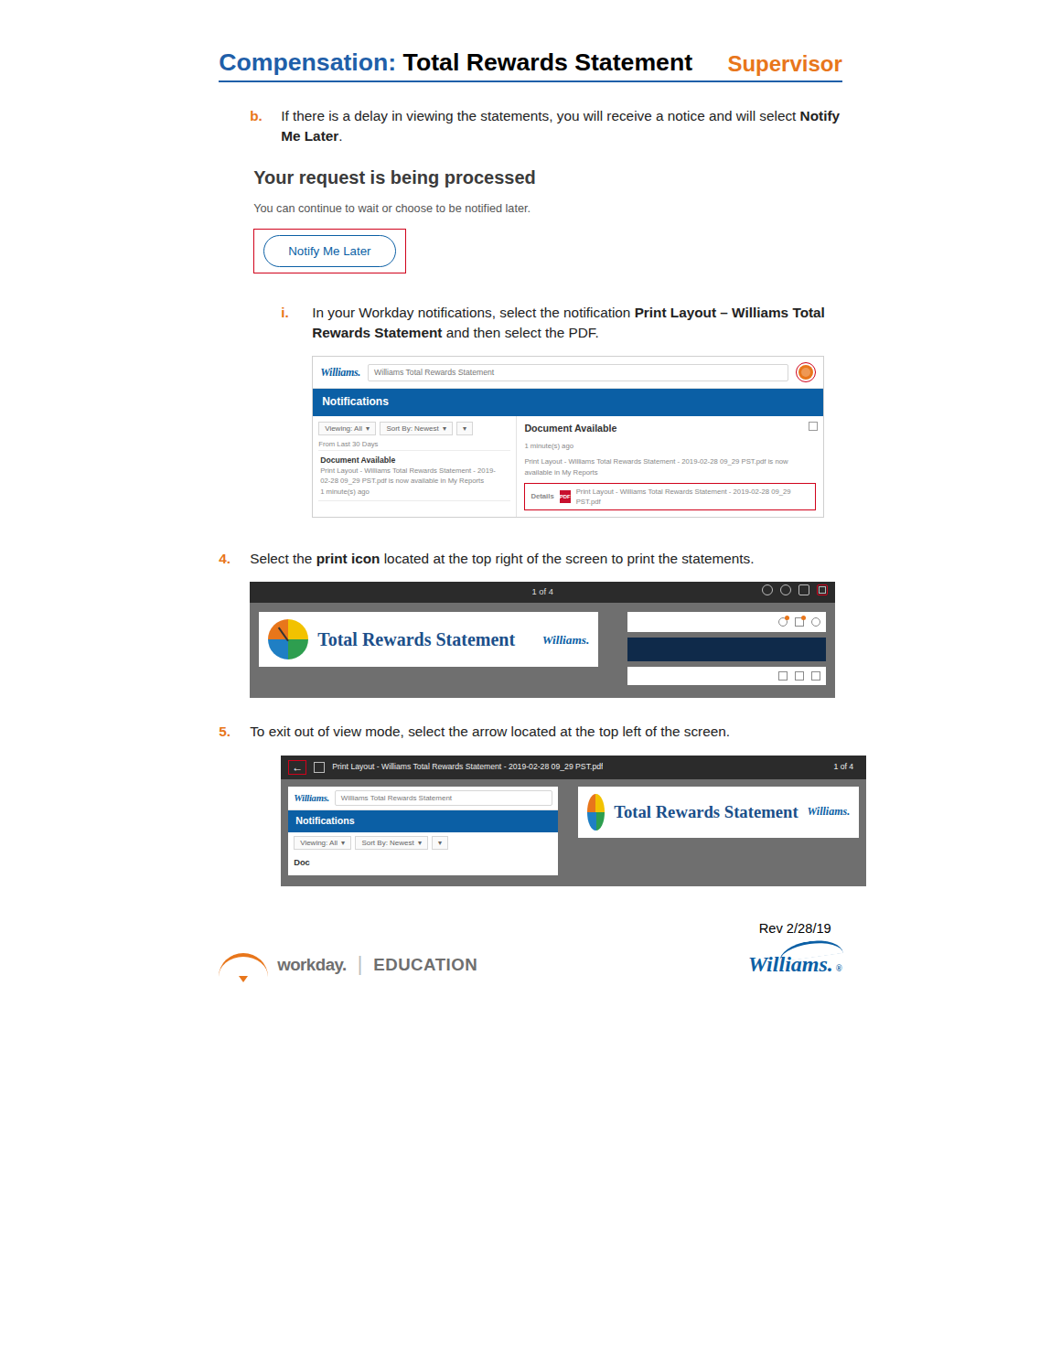Compensation: Total Rewards Statement
Supervisor
b. If there is a delay in viewing the statements, you will receive a notice and will select Notify Me Later.
Your request is being processed
You can continue to wait or choose to be notified later.
Notify Me Later
i. In your Workday notifications, select the notification Print Layout – Williams Total Rewards Statement and then select the PDF.
Williams. Williams Total Rewards Statement
Notifications
Viewing: All ▾ Sort By: Newest ▾ ▾
From Last 30 Days
Document Available
Print Layout - Williams Total Rewards Statement - 2019-
02-28 09_29 PST.pdf is now available in My Reports
1 minute(s) ago
Document Available
1 minute(s) ago
Print Layout - Williams Total Rewards Statement - 2019-02-28 09_29 PST.pdf is now available in My Reports
Details PDF Print Layout - Williams Total Rewards Statement - 2019-02-28 09_29 PST.pdf
4. Select the print icon located at the top right of the screen to print the statements.
1 of 4
Total Rewards Statement Williams.
5. To exit out of view mode, select the arrow located at the top left of the screen.
← Print Layout - Williams Total Rewards Statement - 2019-02-28 09_29 PST.pdf 1 of 4
Williams. Williams Total Rewards Statement
Notifications
Viewing: All ▾ Sort By: Newest ▾ ▾
Doc
Total Rewards Statement Williams.
workday. | EDUCATION
Rev 2/28/19
Williams.